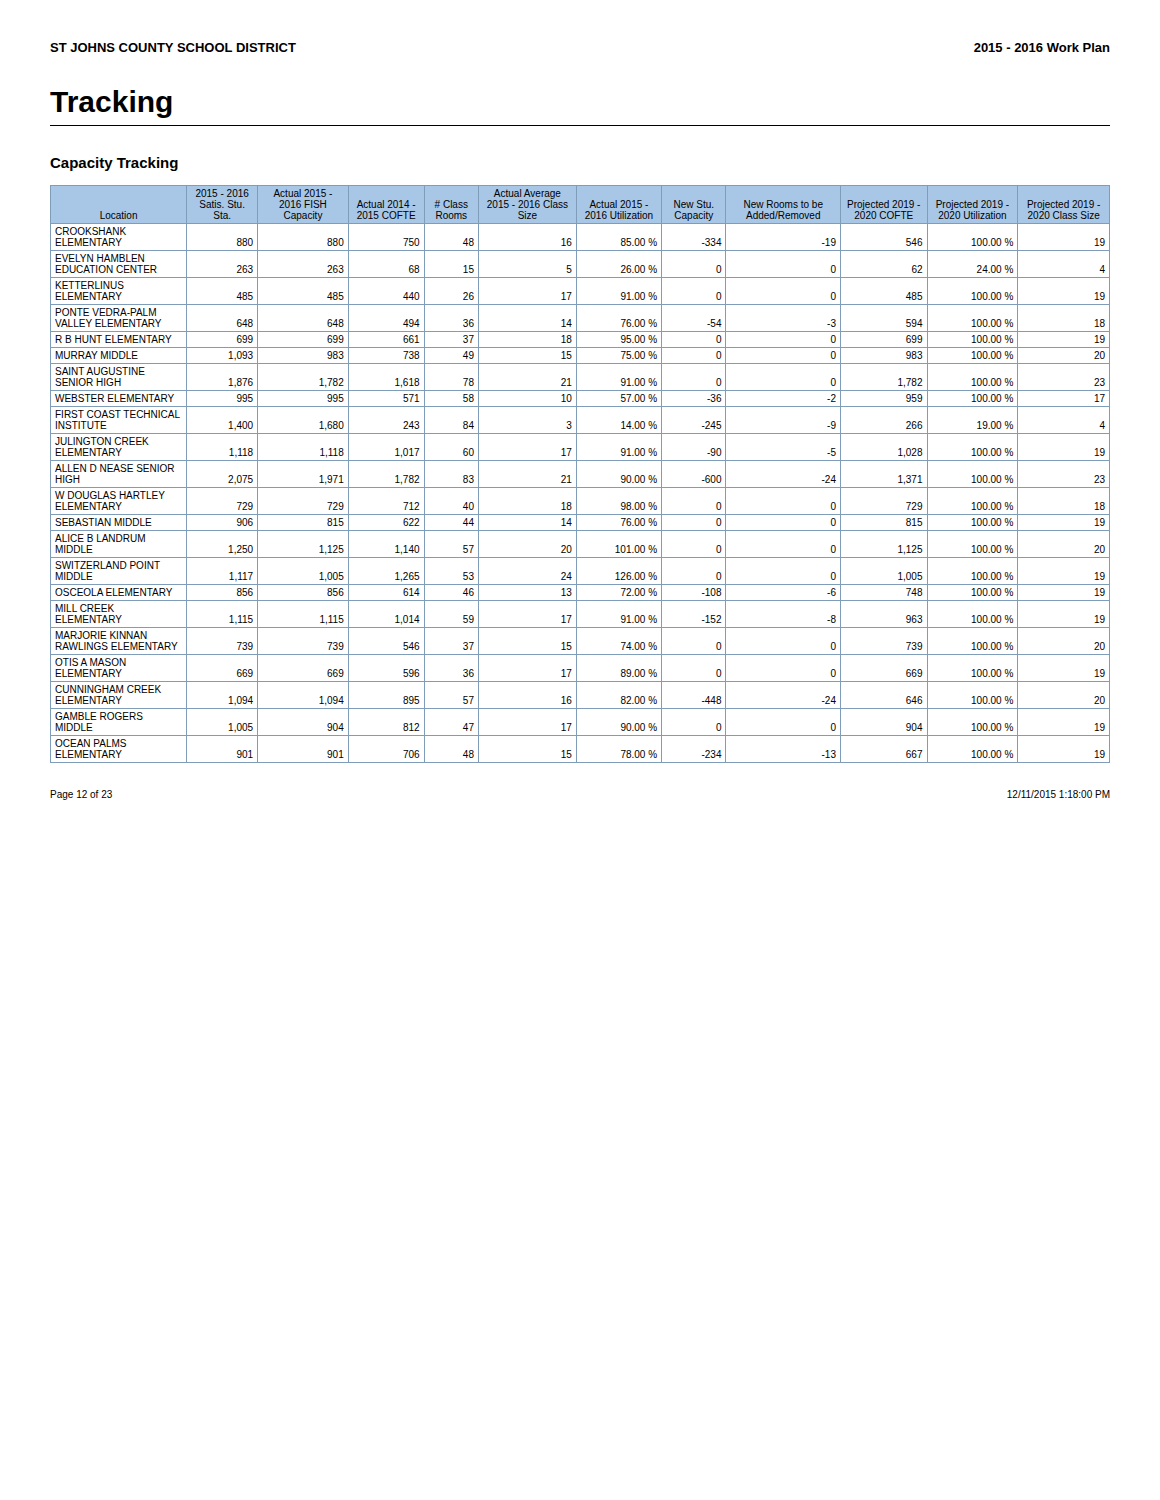ST JOHNS COUNTY SCHOOL DISTRICT 2015 - 2016 Work Plan
Tracking
Capacity Tracking
| Location | 2015 - 2016 Satis. Stu. Sta. | Actual 2015 - 2016 FISH Capacity | Actual 2014 - 2015 COFTE | # Class Rooms | Actual Average 2015 - 2016 Class Size | Actual 2015 - 2016 Utilization | New Stu. Capacity | New Rooms to be Added/Removed | Projected 2019 - 2020 COFTE | Projected 2019 - 2020 Utilization | Projected 2019 - 2020 Class Size |
| --- | --- | --- | --- | --- | --- | --- | --- | --- | --- | --- | --- |
| CROOKSHANK ELEMENTARY | 880 | 880 | 750 | 48 | 16 | 85.00 % | -334 | -19 | 546 | 100.00 % | 19 |
| EVELYN HAMBLEN EDUCATION CENTER | 263 | 263 | 68 | 15 | 5 | 26.00 % | 0 | 0 | 62 | 24.00 % | 4 |
| KETTERLINUS ELEMENTARY | 485 | 485 | 440 | 26 | 17 | 91.00 % | 0 | 0 | 485 | 100.00 % | 19 |
| PONTE VEDRA-PALM VALLEY ELEMENTARY | 648 | 648 | 494 | 36 | 14 | 76.00 % | -54 | -3 | 594 | 100.00 % | 18 |
| R B HUNT ELEMENTARY | 699 | 699 | 661 | 37 | 18 | 95.00 % | 0 | 0 | 699 | 100.00 % | 19 |
| MURRAY MIDDLE | 1,093 | 983 | 738 | 49 | 15 | 75.00 % | 0 | 0 | 983 | 100.00 % | 20 |
| SAINT AUGUSTINE SENIOR HIGH | 1,876 | 1,782 | 1,618 | 78 | 21 | 91.00 % | 0 | 0 | 1,782 | 100.00 % | 23 |
| WEBSTER ELEMENTARY | 995 | 995 | 571 | 58 | 10 | 57.00 % | -36 | -2 | 959 | 100.00 % | 17 |
| FIRST COAST TECHNICAL INSTITUTE | 1,400 | 1,680 | 243 | 84 | 3 | 14.00 % | -245 | -9 | 266 | 19.00 % | 4 |
| JULINGTON CREEK ELEMENTARY | 1,118 | 1,118 | 1,017 | 60 | 17 | 91.00 % | -90 | -5 | 1,028 | 100.00 % | 19 |
| ALLEN D NEASE SENIOR HIGH | 2,075 | 1,971 | 1,782 | 83 | 21 | 90.00 % | -600 | -24 | 1,371 | 100.00 % | 23 |
| W DOUGLAS HARTLEY ELEMENTARY | 729 | 729 | 712 | 40 | 18 | 98.00 % | 0 | 0 | 729 | 100.00 % | 18 |
| SEBASTIAN MIDDLE | 906 | 815 | 622 | 44 | 14 | 76.00 % | 0 | 0 | 815 | 100.00 % | 19 |
| ALICE B LANDRUM MIDDLE | 1,250 | 1,125 | 1,140 | 57 | 20 | 101.00 % | 0 | 0 | 1,125 | 100.00 % | 20 |
| SWITZERLAND POINT MIDDLE | 1,117 | 1,005 | 1,265 | 53 | 24 | 126.00 % | 0 | 0 | 1,005 | 100.00 % | 19 |
| OSCEOLA ELEMENTARY | 856 | 856 | 614 | 46 | 13 | 72.00 % | -108 | -6 | 748 | 100.00 % | 19 |
| MILL CREEK ELEMENTARY | 1,115 | 1,115 | 1,014 | 59 | 17 | 91.00 % | -152 | -8 | 963 | 100.00 % | 19 |
| MARJORIE KINNAN RAWLINGS ELEMENTARY | 739 | 739 | 546 | 37 | 15 | 74.00 % | 0 | 0 | 739 | 100.00 % | 20 |
| OTIS A MASON ELEMENTARY | 669 | 669 | 596 | 36 | 17 | 89.00 % | 0 | 0 | 669 | 100.00 % | 19 |
| CUNNINGHAM CREEK ELEMENTARY | 1,094 | 1,094 | 895 | 57 | 16 | 82.00 % | -448 | -24 | 646 | 100.00 % | 20 |
| GAMBLE ROGERS MIDDLE | 1,005 | 904 | 812 | 47 | 17 | 90.00 % | 0 | 0 | 904 | 100.00 % | 19 |
| OCEAN PALMS ELEMENTARY | 901 | 901 | 706 | 48 | 15 | 78.00 % | -234 | -13 | 667 | 100.00 % | 19 |
Page 12 of 23 12/11/2015 1:18:00 PM